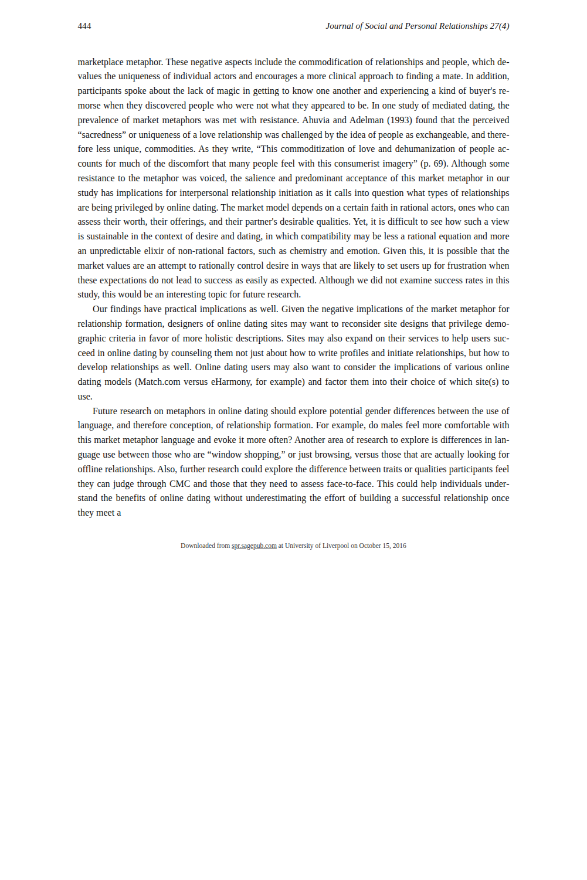444 Journal of Social and Personal Relationships 27(4)
marketplace metaphor. These negative aspects include the commodification of relationships and people, which devalues the uniqueness of individual actors and encourages a more clinical approach to finding a mate. In addition, participants spoke about the lack of magic in getting to know one another and experiencing a kind of buyer's remorse when they discovered people who were not what they appeared to be. In one study of mediated dating, the prevalence of market metaphors was met with resistance. Ahuvia and Adelman (1993) found that the perceived “sacredness” or uniqueness of a love relationship was challenged by the idea of people as exchangeable, and therefore less unique, commodities. As they write, “This commoditization of love and dehumanization of people accounts for much of the discomfort that many people feel with this consumerist imagery” (p. 69). Although some resistance to the metaphor was voiced, the salience and predominant acceptance of this market metaphor in our study has implications for interpersonal relationship initiation as it calls into question what types of relationships are being privileged by online dating. The market model depends on a certain faith in rational actors, ones who can assess their worth, their offerings, and their partner's desirable qualities. Yet, it is difficult to see how such a view is sustainable in the context of desire and dating, in which compatibility may be less a rational equation and more an unpredictable elixir of non-rational factors, such as chemistry and emotion. Given this, it is possible that the market values are an attempt to rationally control desire in ways that are likely to set users up for frustration when these expectations do not lead to success as easily as expected. Although we did not examine success rates in this study, this would be an interesting topic for future research.
Our findings have practical implications as well. Given the negative implications of the market metaphor for relationship formation, designers of online dating sites may want to reconsider site designs that privilege demographic criteria in favor of more holistic descriptions. Sites may also expand on their services to help users succeed in online dating by counseling them not just about how to write profiles and initiate relationships, but how to develop relationships as well. Online dating users may also want to consider the implications of various online dating models (Match.com versus eHarmony, for example) and factor them into their choice of which site(s) to use.
Future research on metaphors in online dating should explore potential gender differences between the use of language, and therefore conception, of relationship formation. For example, do males feel more comfortable with this market metaphor language and evoke it more often? Another area of research to explore is differences in language use between those who are “window shopping,” or just browsing, versus those that are actually looking for offline relationships. Also, further research could explore the difference between traits or qualities participants feel they can judge through CMC and those that they need to assess face-to-face. This could help individuals understand the benefits of online dating without underestimating the effort of building a successful relationship once they meet a
Downloaded from spr.sagepub.com at University of Liverpool on October 15, 2016